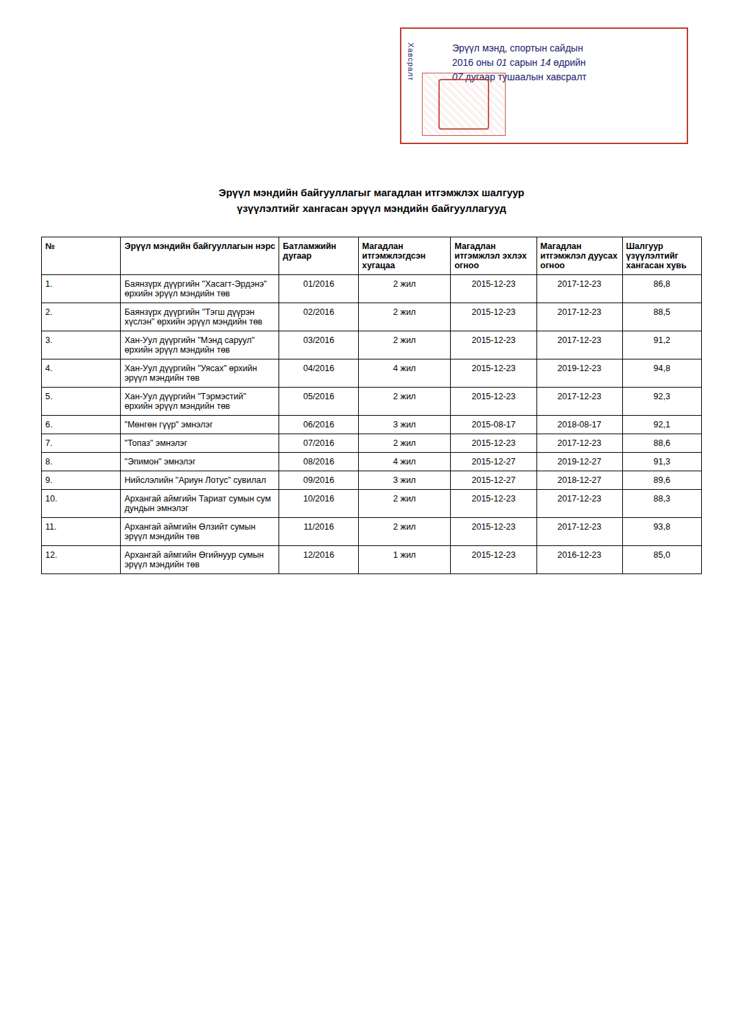Хавсралт
Эрүүл мэнд, спортын сайдын
2016 оны 01 сарын 14 өдрийн
07 дугаар тушаалын хавсралт
Эрүүл мэндийн байгууллагыг магадлан итгэмжлэх шалгуур
үзүүлэлтийг хангасан эрүүл мэндийн байгууллагууд
| № | Эрүүл мэндийн байгууллагын нэрс | Батламжийн дугаар | Магадлан итгэмжлэгдсэн хугацаа | Магадлан итгэмжлэл эхлэх огноо | Магадлан итгэмжлэл дуусах огноо | Шалгуур үзүүлэлтийг хангасан хувь |
| --- | --- | --- | --- | --- | --- | --- |
| 1. | Баянзүрх дүүргийн "Хасагт-Эрдэнэ" өрхийн эрүүл мэндийн төв | 01/2016 | 2 жил | 2015-12-23 | 2017-12-23 | 86,8 |
| 2. | Баянзүрх дүүргийн "Тэгш дүүрэн хүслэн" өрхийн эрүүл мэндийн төв | 02/2016 | 2 жил | 2015-12-23 | 2017-12-23 | 88,5 |
| 3. | Хан-Уул дүүргийн "Мэнд саруул" өрхийн эрүүл мэндийн төв | 03/2016 | 2 жил | 2015-12-23 | 2017-12-23 | 91,2 |
| 4. | Хан-Уул дүүргийн "Уясах" өрхийн эрүүл мэндийн төв | 04/2016 | 4 жил | 2015-12-23 | 2019-12-23 | 94,8 |
| 5. | Хан-Уул дүүргийн "Тэрмэстий" өрхийн эрүүл мэндийн төв | 05/2016 | 2 жил | 2015-12-23 | 2017-12-23 | 92,3 |
| 6. | "Мөнгөн гүүр" эмнэлэг | 06/2016 | 3 жил | 2015-08-17 | 2018-08-17 | 92,1 |
| 7. | "Топаз" эмнэлэг | 07/2016 | 2 жил | 2015-12-23 | 2017-12-23 | 88,6 |
| 8. | "Эпимон" эмнэлэг | 08/2016 | 4 жил | 2015-12-27 | 2019-12-27 | 91,3 |
| 9. | Нийслэлийн "Ариун Лотус" сувилал | 09/2016 | 3 жил | 2015-12-27 | 2018-12-27 | 89,6 |
| 10. | Архангай аймгийн Тариат сумын сум дундын эмнэлэг | 10/2016 | 2 жил | 2015-12-23 | 2017-12-23 | 88,3 |
| 11. | Архангай аймгийн Өлзийт сумын эрүүл мэндийн төв | 11/2016 | 2 жил | 2015-12-23 | 2017-12-23 | 93,8 |
| 12. | Архангай аймгийн Өгийнуур сумын эрүүл мэндийн төв | 12/2016 | 1 жил | 2015-12-23 | 2016-12-23 | 85,0 |